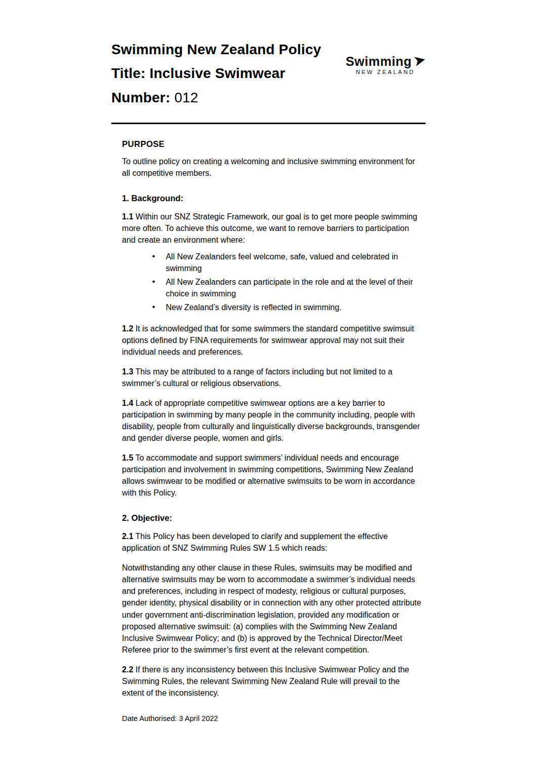Swimming➤ NEW ZEALAND
Swimming New Zealand Policy
Title: Inclusive Swimwear
Number: 012
PURPOSE
To outline policy on creating a welcoming and inclusive swimming environment for all competitive members.
1. Background:
1.1 Within our SNZ Strategic Framework, our goal is to get more people swimming more often. To achieve this outcome, we want to remove barriers to participation and create an environment where:
All New Zealanders feel welcome, safe, valued and celebrated in swimming
All New Zealanders can participate in the role and at the level of their choice in swimming
New Zealand’s diversity is reflected in swimming.
1.2 It is acknowledged that for some swimmers the standard competitive swimsuit options defined by FINA requirements for swimwear approval may not suit their individual needs and preferences.
1.3 This may be attributed to a range of factors including but not limited to a swimmer’s cultural or religious observations.
1.4 Lack of appropriate competitive swimwear options are a key barrier to participation in swimming by many people in the community including, people with disability, people from culturally and linguistically diverse backgrounds, transgender and gender diverse people, women and girls.
1.5 To accommodate and support swimmers’ individual needs and encourage participation and involvement in swimming competitions, Swimming New Zealand allows swimwear to be modified or alternative swimsuits to be worn in accordance with this Policy.
2. Objective:
2.1 This Policy has been developed to clarify and supplement the effective application of SNZ Swimming Rules SW 1.5 which reads:
Notwithstanding any other clause in these Rules, swimsuits may be modified and alternative swimsuits may be worn to accommodate a swimmer’s individual needs and preferences, including in respect of modesty, religious or cultural purposes, gender identity, physical disability or in connection with any other protected attribute under government anti-discrimination legislation, provided any modification or proposed alternative swimsuit: (a) complies with the Swimming New Zealand Inclusive Swimwear Policy; and (b) is approved by the Technical Director/Meet Referee prior to the swimmer’s first event at the relevant competition.
2.2 If there is any inconsistency between this Inclusive Swimwear Policy and the Swimming Rules, the relevant Swimming New Zealand Rule will prevail to the extent of the inconsistency.
Date Authorised: 3 April 2022